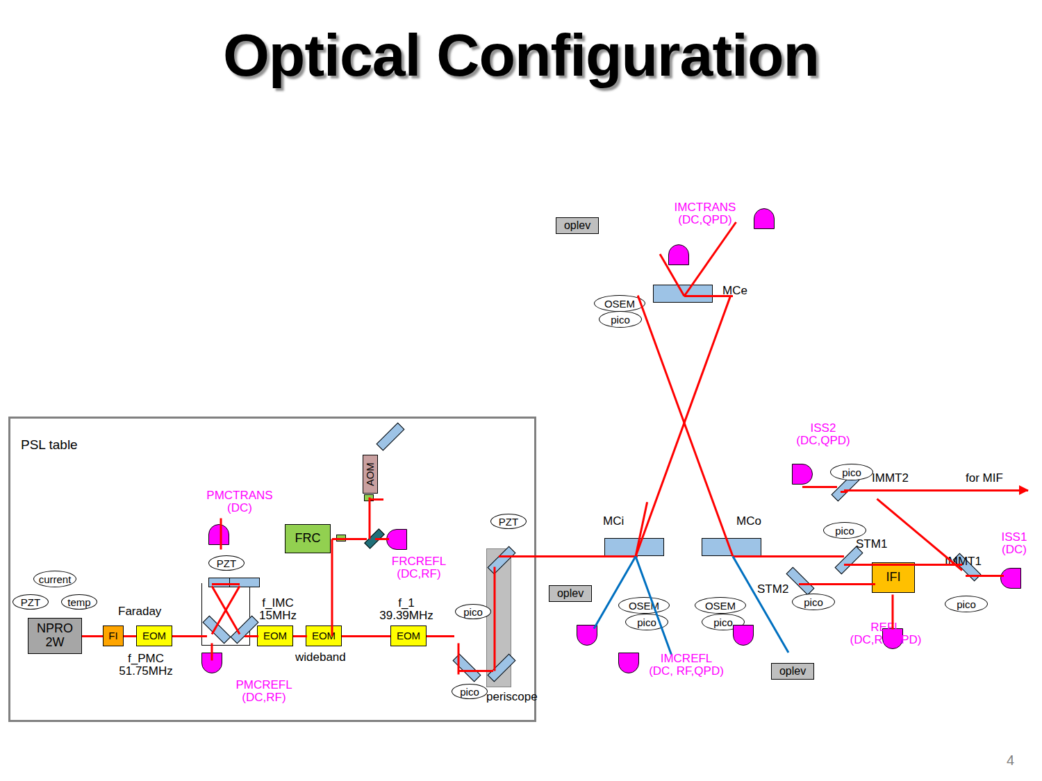Optical Configuration
PSL table
NPRO
2W
FI
EOM
current
PZT
temp
Faraday
f_PMC
51.75MHz
PZT
PMCTRANS
(DC)
PMCREFL
(DC,RF)
EOM
EOM
EOM
f_IMC
15MHz
wideband
f_1
39.39MHz
FRC
AOM
FRCREFL
(DC,RF)
PZT
pico
periscope
pico
MCe
OSEM
pico
oplev
IMCTRANS
(DC,QPD)
MCi
OSEM
pico
oplev
IMCREFL
(DC, RF,QPD)
MCo
OSEM
pico
oplev
STM1
pico
STM2
pico
IFI
REFL
(DC,RF,QPD)
IMMT2
pico
ISS2
(DC,QPD)
IMMT1
pico
ISS1
(DC)
for MIF
4